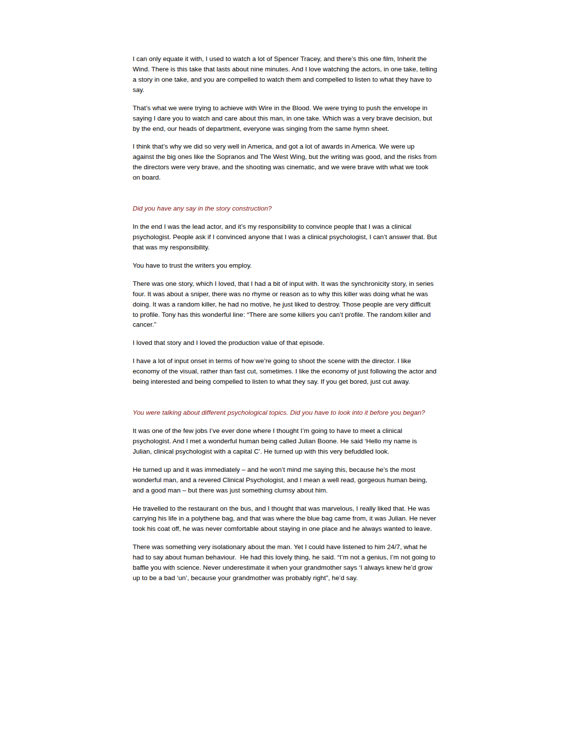I can only equate it with, I used to watch a lot of Spencer Tracey, and there’s this one film, Inherit the Wind. There is this take that lasts about nine minutes. And I love watching the actors, in one take, telling a story in one take, and you are compelled to watch them and compelled to listen to what they have to say.
That’s what we were trying to achieve with Wire in the Blood. We were trying to push the envelope in saying I dare you to watch and care about this man, in one take. Which was a very brave decision, but by the end, our heads of department, everyone was singing from the same hymn sheet.
I think that’s why we did so very well in America, and got a lot of awards in America. We were up against the big ones like the Sopranos and The West Wing, but the writing was good, and the risks from the directors were very brave, and the shooting was cinematic, and we were brave with what we took on board.
Did you have any say in the story construction?
In the end I was the lead actor, and it’s my responsibility to convince people that I was a clinical psychologist. People ask if I convinced anyone that I was a clinical psychologist, I can’t answer that. But that was my responsibility.
You have to trust the writers you employ.
There was one story, which I loved, that I had a bit of input with. It was the synchronicity story, in series four. It was about a sniper, there was no rhyme or reason as to why this killer was doing what he was doing. It was a random killer, he had no motive, he just liked to destroy. Those people are very difficult to profile. Tony has this wonderful line: “There are some killers you can’t profile. The random killer and cancer.”
I loved that story and I loved the production value of that episode.
I have a lot of input onset in terms of how we’re going to shoot the scene with the director. I like economy of the visual, rather than fast cut, sometimes. I like the economy of just following the actor and being interested and being compelled to listen to what they say. If you get bored, just cut away.
You were talking about different psychological topics. Did you have to look into it before you began?
It was one of the few jobs I’ve ever done where I thought I’m going to have to meet a clinical psychologist. And I met a wonderful human being called Julian Boone. He said ‘Hello my name is Julian, clinical psychologist with a capital C’. He turned up with this very befuddled look.
He turned up and it was immediately – and he won’t mind me saying this, because he’s the most wonderful man, and a revered Clinical Psychologist, and I mean a well read, gorgeous human being, and a good man – but there was just something clumsy about him.
He travelled to the restaurant on the bus, and I thought that was marvelous, I really liked that. He was carrying his life in a polythene bag, and that was where the blue bag came from, it was Julian. He never took his coat off, he was never comfortable about staying in one place and he always wanted to leave.
There was something very isolationary about the man. Yet I could have listened to him 24/7, what he had to say about human behaviour. He had this lovely thing, he said. “I’m not a genius, I’m not going to baffle you with science. Never underestimate it when your grandmother says ‘I always knew he’d grow up to be a bad ‘un’, because your grandmother was probably right”, he’d say.